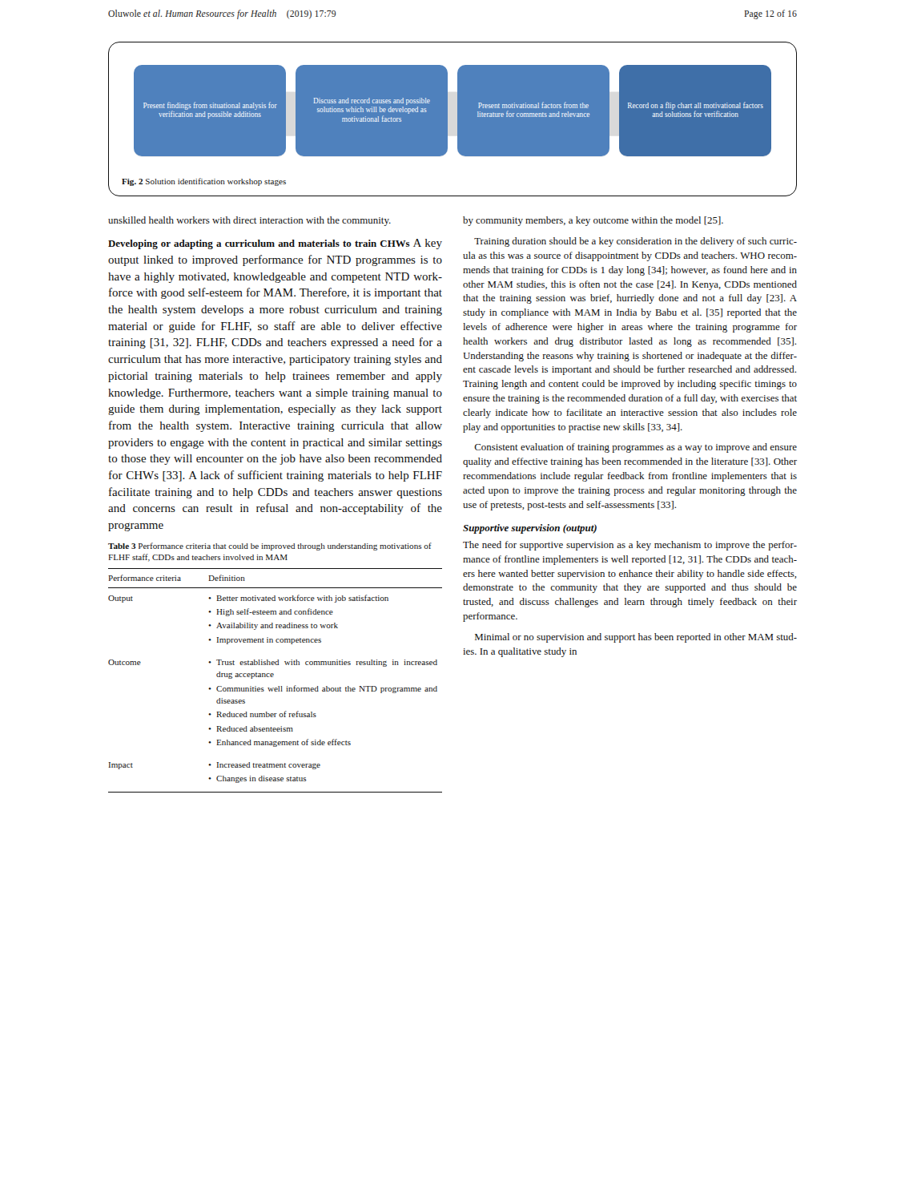Oluwole et al. Human Resources for Health (2019) 17:79
Page 12 of 16
Present findings from situational analysis for verification and possible additions
Discuss and record causes and possible solutions which will be developed as motivational factors
Present motivational factors from the literature for comments and relevance
Record on a flip chart all motivational factors and solutions for verification
Fig. 2 Solution identification workshop stages
unskilled health workers with direct interaction with the community.
Developing or adapting a curriculum and materials to train CHWs
A key output linked to improved performance for NTD programmes is to have a highly motivated, knowledgeable and competent NTD workforce with good self-esteem for MAM. Therefore, it is important that the health system develops a more robust curriculum and training material or guide for FLHF, so staff are able to deliver effective training [31, 32]. FLHF, CDDs and teachers expressed a need for a curriculum that has more interactive, participatory training styles and pictorial training materials to help trainees remember and apply knowledge. Furthermore, teachers want a simple training manual to guide them during implementation, especially as they lack support from the health system. Interactive training curricula that allow providers to engage with the content in practical and similar settings to those they will encounter on the job have also been recommended for CHWs [33]. A lack of sufficient training materials to help FLHF facilitate training and to help CDDs and teachers answer questions and concerns can result in refusal and non-acceptability of the programme
Table 3 Performance criteria that could be improved through understanding motivations of FLHF staff, CDDs and teachers involved in MAM
| Performance criteria | Definition |
| --- | --- |
| Output | Better motivated workforce with job satisfaction High self-esteem and confidence Availability and readiness to work Improvement in competences |
| Outcome | Trust established with communities resulting in increased drug acceptance Communities well informed about the NTD programme and diseases Reduced number of refusals Reduced absenteeism Enhanced management of side effects |
| Impact | Increased treatment coverage Changes in disease status |
by community members, a key outcome within the model [25].
Training duration should be a key consideration in the delivery of such curricula as this was a source of disappointment by CDDs and teachers. WHO recommends that training for CDDs is 1 day long [34]; however, as found here and in other MAM studies, this is often not the case [24]. In Kenya, CDDs mentioned that the training session was brief, hurriedly done and not a full day [23]. A study in compliance with MAM in India by Babu et al. [35] reported that the levels of adherence were higher in areas where the training programme for health workers and drug distributor lasted as long as recommended [35]. Understanding the reasons why training is shortened or inadequate at the different cascade levels is important and should be further researched and addressed. Training length and content could be improved by including specific timings to ensure the training is the recommended duration of a full day, with exercises that clearly indicate how to facilitate an interactive session that also includes role play and opportunities to practise new skills [33, 34].
Consistent evaluation of training programmes as a way to improve and ensure quality and effective training has been recommended in the literature [33]. Other recommendations include regular feedback from frontline implementers that is acted upon to improve the training process and regular monitoring through the use of pretests, post-tests and self-assessments [33].
Supportive supervision (output)
The need for supportive supervision as a key mechanism to improve the performance of frontline implementers is well reported [12, 31]. The CDDs and teachers here wanted better supervision to enhance their ability to handle side effects, demonstrate to the community that they are supported and thus should be trusted, and discuss challenges and learn through timely feedback on their performance.
Minimal or no supervision and support has been reported in other MAM studies. In a qualitative study in